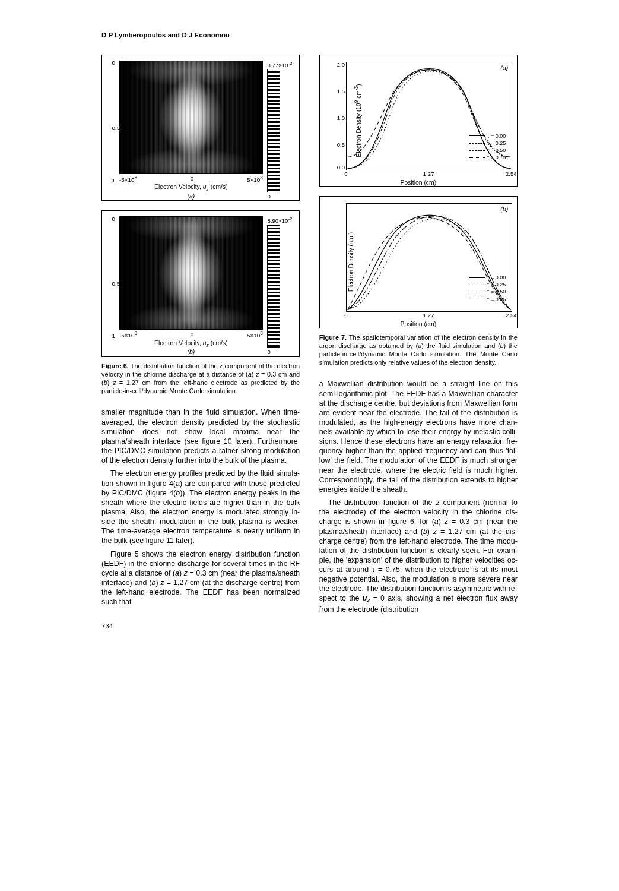D P Lymberopoulos and D J Economou
Dimensionless Time, τ
0
0.5
1
-5×108 0 5×108
Electron Velocity, uz (cm/s)
(a)
8.77×10-2
0
Dimensionless Time, τ
0
0.5
1
-5×108 0 5×108
Electron Velocity, uz (cm/s)
(b)
8.90×10-2
0
Figure 6. The distribution function of the z component of the electron velocity in the chlorine discharge at a distance of (a) z = 0.3 cm and (b) z = 1.27 cm from the left-hand electrode as predicted by the particle-in-cell/dynamic Monte Carlo simulation.
smaller magnitude than in the fluid simulation. When time-averaged, the electron density predicted by the stochastic simulation does not show local maxima near the plasma/sheath interface (see figure 10 later). Furthermore, the PIC/DMC simulation predicts a rather strong modulation of the electron density further into the bulk of the plasma.
The electron energy profiles predicted by the fluid simulation shown in figure 4(a) are compared with those predicted by PIC/DMC (figure 4(b)). The electron energy peaks in the sheath where the electric fields are higher than in the bulk plasma. Also, the electron energy is modulated strongly inside the sheath; modulation in the bulk plasma is weaker. The time-average electron temperature is nearly uniform in the bulk (see figure 11 later).
Figure 5 shows the electron energy distribution function (EEDF) in the chlorine discharge for several times in the RF cycle at a distance of (a) z = 0.3 cm (near the plasma/sheath interface) and (b) z = 1.27 cm (at the discharge centre) from the left-hand electrode. The EEDF has been normalized such that
Electron Density (109 cm-3)
2.0 1.5 1.0 0.5 0.0
(a)
τ = 0.00
τ = 0.25
τ = 0.50
τ = 0.75
0 1.27 2.54
Position (cm)
Electron Density (a.u.)
(b)
τ = 0.00
τ = 0.25
τ = 0.50
τ = 0.75
0 1.27 2.54
Position (cm)
Figure 7. The spatiotemporal variation of the electron density in the argon discharge as obtained by (a) the fluid simulation and (b) the particle-in-cell/dynamic Monte Carlo simulation. The Monte Carlo simulation predicts only relative values of the electron density.
a Maxwellian distribution would be a straight line on this semi-logarithmic plot. The EEDF has a Maxwellian character at the discharge centre, but deviations from Maxwellian form are evident near the electrode. The tail of the distribution is modulated, as the high-energy electrons have more channels available by which to lose their energy by inelastic collisions. Hence these electrons have an energy relaxation frequency higher than the applied frequency and can thus 'follow' the field. The modulation of the EEDF is much stronger near the electrode, where the electric field is much higher. Correspondingly, the tail of the distribution extends to higher energies inside the sheath.
The distribution function of the z component (normal to the electrode) of the electron velocity in the chlorine discharge is shown in figure 6, for (a) z = 0.3 cm (near the plasma/sheath interface) and (b) z = 1.27 cm (at the discharge centre) from the left-hand electrode. The time modulation of the distribution function is clearly seen. For example, the 'expansion' of the distribution to higher velocities occurs at around τ = 0.75, when the electrode is at its most negative potential. Also, the modulation is more severe near the electrode. The distribution function is asymmetric with respect to the uz = 0 axis, showing a net electron flux away from the electrode (distribution
734